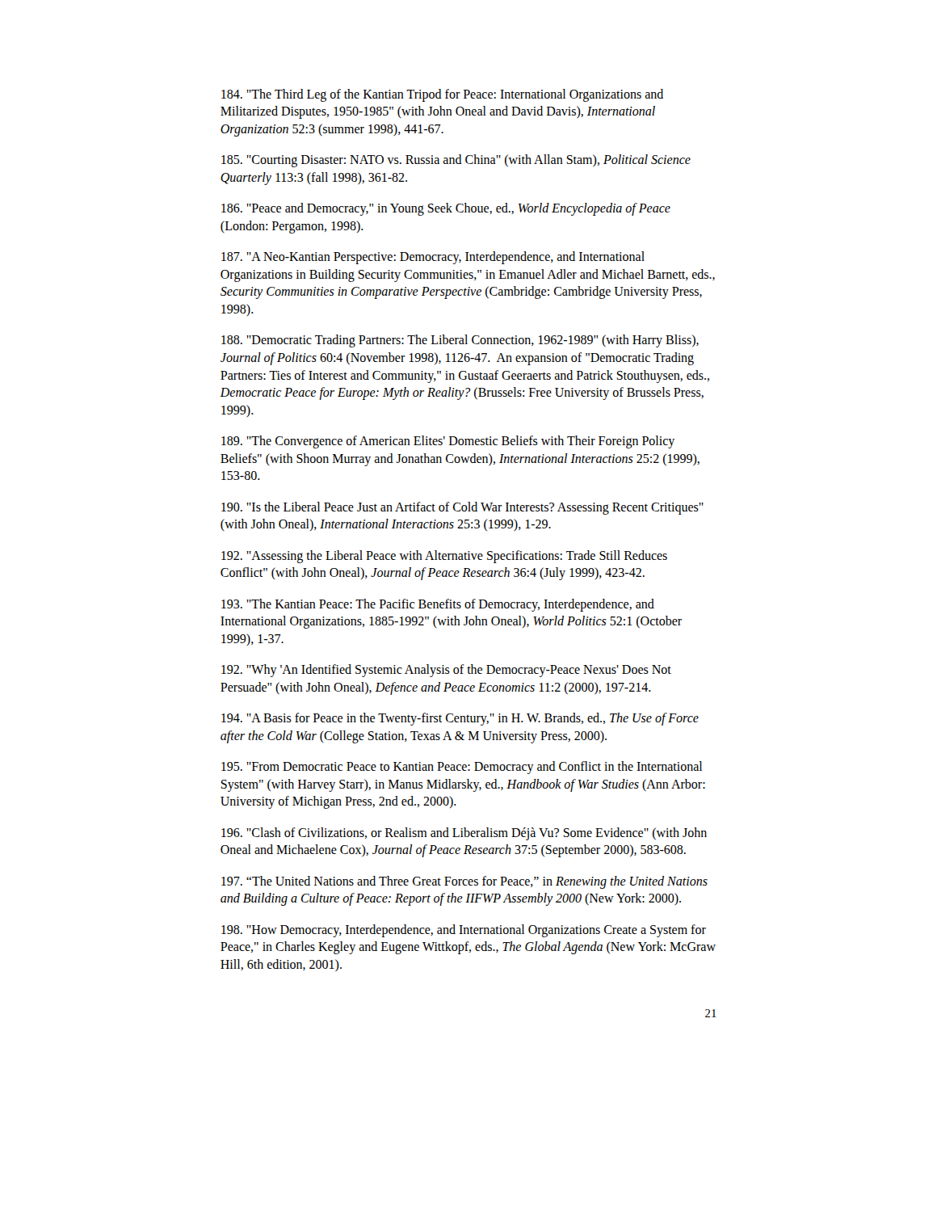184. "The Third Leg of the Kantian Tripod for Peace: International Organizations and Militarized Disputes, 1950-1985" (with John Oneal and David Davis), International Organization 52:3 (summer 1998), 441-67.
185. "Courting Disaster: NATO vs. Russia and China" (with Allan Stam), Political Science Quarterly 113:3 (fall 1998), 361-82.
186. "Peace and Democracy," in Young Seek Choue, ed., World Encyclopedia of Peace (London: Pergamon, 1998).
187. "A Neo-Kantian Perspective: Democracy, Interdependence, and International Organizations in Building Security Communities," in Emanuel Adler and Michael Barnett, eds., Security Communities in Comparative Perspective (Cambridge: Cambridge University Press, 1998).
188. "Democratic Trading Partners: The Liberal Connection, 1962-1989" (with Harry Bliss), Journal of Politics 60:4 (November 1998), 1126-47. An expansion of "Democratic Trading Partners: Ties of Interest and Community," in Gustaaf Geeraerts and Patrick Stouthuysen, eds., Democratic Peace for Europe: Myth or Reality? (Brussels: Free University of Brussels Press, 1999).
189. "The Convergence of American Elites' Domestic Beliefs with Their Foreign Policy Beliefs" (with Shoon Murray and Jonathan Cowden), International Interactions 25:2 (1999), 153-80.
190. "Is the Liberal Peace Just an Artifact of Cold War Interests? Assessing Recent Critiques" (with John Oneal), International Interactions 25:3 (1999), 1-29.
192. "Assessing the Liberal Peace with Alternative Specifications: Trade Still Reduces Conflict" (with John Oneal), Journal of Peace Research 36:4 (July 1999), 423-42.
193. "The Kantian Peace: The Pacific Benefits of Democracy, Interdependence, and International Organizations, 1885-1992" (with John Oneal), World Politics 52:1 (October 1999), 1-37.
192. "Why 'An Identified Systemic Analysis of the Democracy-Peace Nexus' Does Not Persuade" (with John Oneal), Defence and Peace Economics 11:2 (2000), 197-214.
194. "A Basis for Peace in the Twenty-first Century," in H. W. Brands, ed., The Use of Force after the Cold War (College Station, Texas A & M University Press, 2000).
195. "From Democratic Peace to Kantian Peace: Democracy and Conflict in the International System" (with Harvey Starr), in Manus Midlarsky, ed., Handbook of War Studies (Ann Arbor: University of Michigan Press, 2nd ed., 2000).
196. "Clash of Civilizations, or Realism and Liberalism Déjà Vu? Some Evidence" (with John Oneal and Michaelene Cox), Journal of Peace Research 37:5 (September 2000), 583-608.
197. “The United Nations and Three Great Forces for Peace,” in Renewing the United Nations and Building a Culture of Peace: Report of the IIFWP Assembly 2000 (New York: 2000).
198. "How Democracy, Interdependence, and International Organizations Create a System for Peace," in Charles Kegley and Eugene Wittkopf, eds., The Global Agenda (New York: McGraw Hill, 6th edition, 2001).
21